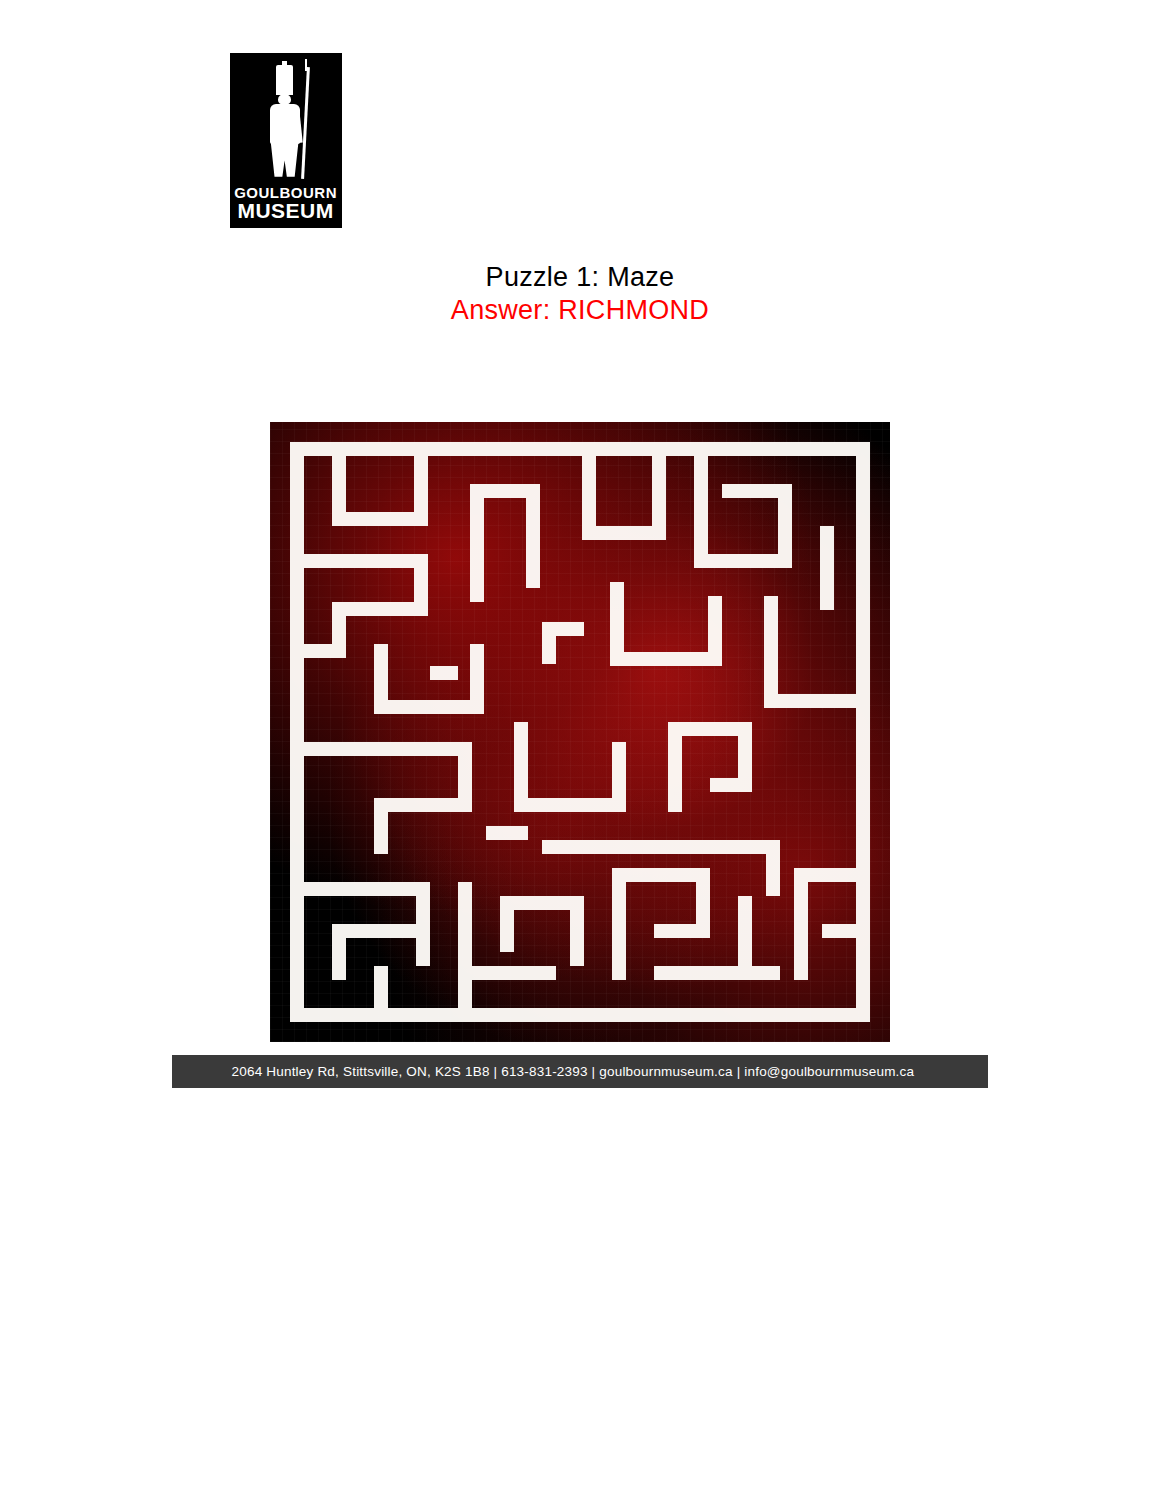GOULBOURN MUSEUM
Puzzle 1: Maze
Answer: RICHMOND
2064 Huntley Rd, Stittsville, ON, K2S 1B8 | 613-831-2393 | goulbournmuseum.ca | info@goulbournmuseum.ca